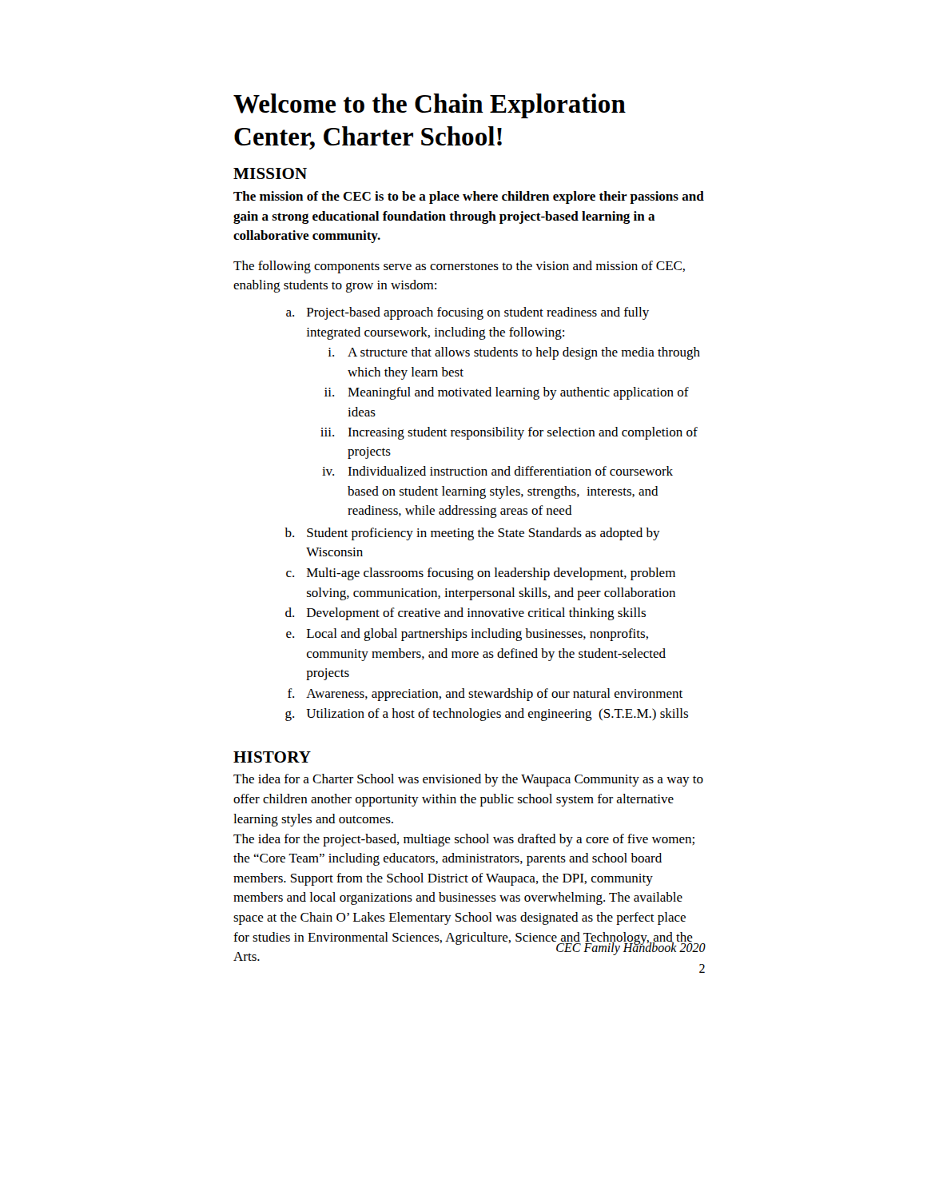Welcome to the Chain Exploration Center, Charter School!
MISSION
The mission of the CEC is to be a place where children explore their passions and gain a strong educational foundation through project-based learning in a collaborative community.
The following components serve as cornerstones to the vision and mission of CEC, enabling students to grow in wisdom:
Project-based approach focusing on student readiness and fully integrated coursework, including the following:
A structure that allows students to help design the media through which they learn best
Meaningful and motivated learning by authentic application of ideas
Increasing student responsibility for selection and completion of projects
Individualized instruction and differentiation of coursework based on student learning styles, strengths, interests, and readiness, while addressing areas of need
Student proficiency in meeting the State Standards as adopted by Wisconsin
Multi-age classrooms focusing on leadership development, problem solving, communication, interpersonal skills, and peer collaboration
Development of creative and innovative critical thinking skills
Local and global partnerships including businesses, nonprofits, community members, and more as defined by the student-selected projects
Awareness, appreciation, and stewardship of our natural environment
Utilization of a host of technologies and engineering (S.T.E.M.) skills
HISTORY
The idea for a Charter School was envisioned by the Waupaca Community as a way to offer children another opportunity within the public school system for alternative learning styles and outcomes.
The idea for the project-based, multiage school was drafted by a core of five women; the “Core Team” including educators, administrators, parents and school board members. Support from the School District of Waupaca, the DPI, community members and local organizations and businesses was overwhelming. The available space at the Chain O’ Lakes Elementary School was designated as the perfect place for studies in Environmental Sciences, Agriculture, Science and Technology, and the Arts.
CEC Family Handbook 2020 2